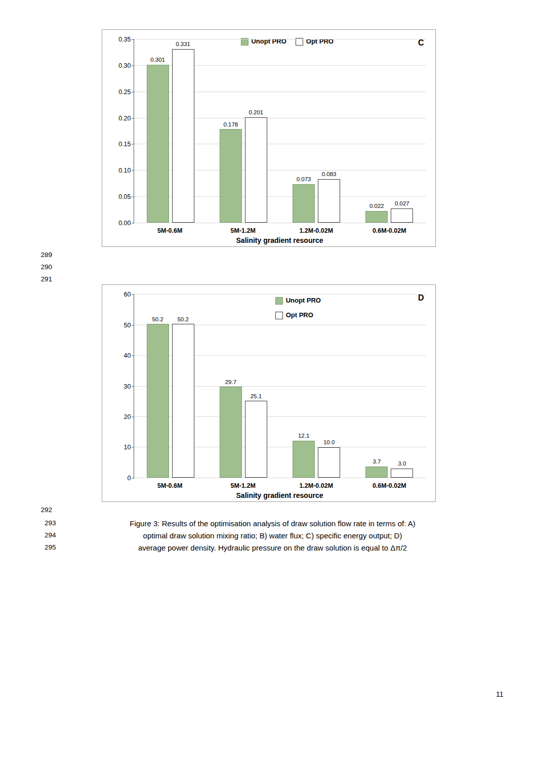C
Unopt PRO Opt PRO
Specific energy output (kWh/m3)
0.35
0.30
0.25
0.20
0.15
0.10
0.05
0.00
0.301
0.331
0.178
0.201
0.073
0.083
0.022
0.027
5M-0.6M 5M-1.2M 1.2M-0.02M 0.6M-0.02M
Salinity gradient resource
289
290
291
D
Unopt PRO Opt PRO
Average power density (W/m2)
60
50
40
30
20
10
0
50.2
50.2
29.7
25.1
12.1
10.0
3.7
3.0
5M-0.6M 5M-1.2M 1.2M-0.02M 0.6M-0.02M
Salinity gradient resource
292
293 Figure 3: Results of the optimisation analysis of draw solution flow rate in terms of: A)
294 optimal draw solution mixing ratio; B) water flux; C) specific energy output; D)
295 average power density. Hydraulic pressure on the draw solution is equal to Δπ/2
11